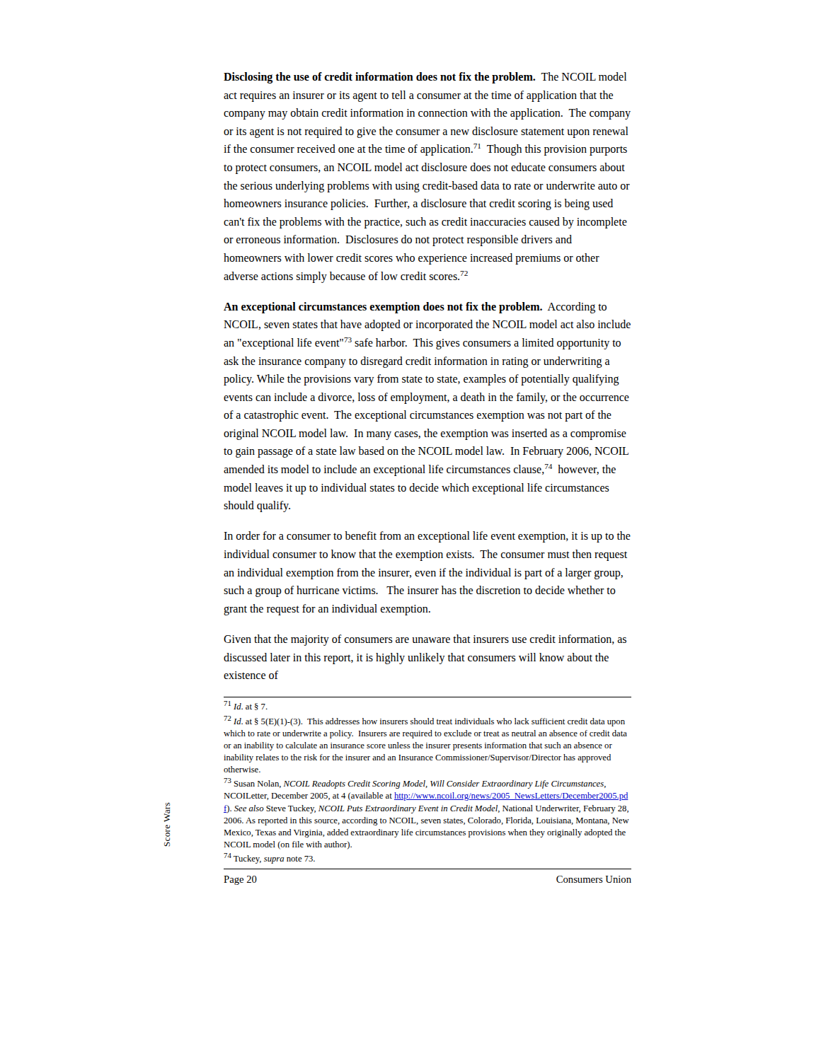Disclosing the use of credit information does not fix the problem. The NCOIL model act requires an insurer or its agent to tell a consumer at the time of application that the company may obtain credit information in connection with the application. The company or its agent is not required to give the consumer a new disclosure statement upon renewal if the consumer received one at the time of application.71 Though this provision purports to protect consumers, an NCOIL model act disclosure does not educate consumers about the serious underlying problems with using credit-based data to rate or underwrite auto or homeowners insurance policies. Further, a disclosure that credit scoring is being used can't fix the problems with the practice, such as credit inaccuracies caused by incomplete or erroneous information. Disclosures do not protect responsible drivers and homeowners with lower credit scores who experience increased premiums or other adverse actions simply because of low credit scores.72
An exceptional circumstances exemption does not fix the problem. According to NCOIL, seven states that have adopted or incorporated the NCOIL model act also include an "exceptional life event"73 safe harbor. This gives consumers a limited opportunity to ask the insurance company to disregard credit information in rating or underwriting a policy. While the provisions vary from state to state, examples of potentially qualifying events can include a divorce, loss of employment, a death in the family, or the occurrence of a catastrophic event. The exceptional circumstances exemption was not part of the original NCOIL model law. In many cases, the exemption was inserted as a compromise to gain passage of a state law based on the NCOIL model law. In February 2006, NCOIL amended its model to include an exceptional life circumstances clause,74 however, the model leaves it up to individual states to decide which exceptional life circumstances should qualify.
In order for a consumer to benefit from an exceptional life event exemption, it is up to the individual consumer to know that the exemption exists. The consumer must then request an individual exemption from the insurer, even if the individual is part of a larger group, such a group of hurricane victims. The insurer has the discretion to decide whether to grant the request for an individual exemption.
Given that the majority of consumers are unaware that insurers use credit information, as discussed later in this report, it is highly unlikely that consumers will know about the existence of
71 Id. at § 7.
72 Id. at § 5(E)(1)-(3). This addresses how insurers should treat individuals who lack sufficient credit data upon which to rate or underwrite a policy. Insurers are required to exclude or treat as neutral an absence of credit data or an inability to calculate an insurance score unless the insurer presents information that such an absence or inability relates to the risk for the insurer and an Insurance Commissioner/Supervisor/Director has approved otherwise.
73 Susan Nolan, NCOIL Readopts Credit Scoring Model, Will Consider Extraordinary Life Circumstances, NCOILetter, December 2005, at 4 (available at http://www.ncoil.org/news/2005_NewsLetters/December2005.pdf). See also Steve Tuckey, NCOIL Puts Extraordinary Event in Credit Model, National Underwriter, February 28, 2006. As reported in this source, according to NCOIL, seven states, Colorado, Florida, Louisiana, Montana, New Mexico, Texas and Virginia, added extraordinary life circumstances provisions when they originally adopted the NCOIL model (on file with author).
74 Tuckey, supra note 73.
Score Wars
Page 20
Consumers Union